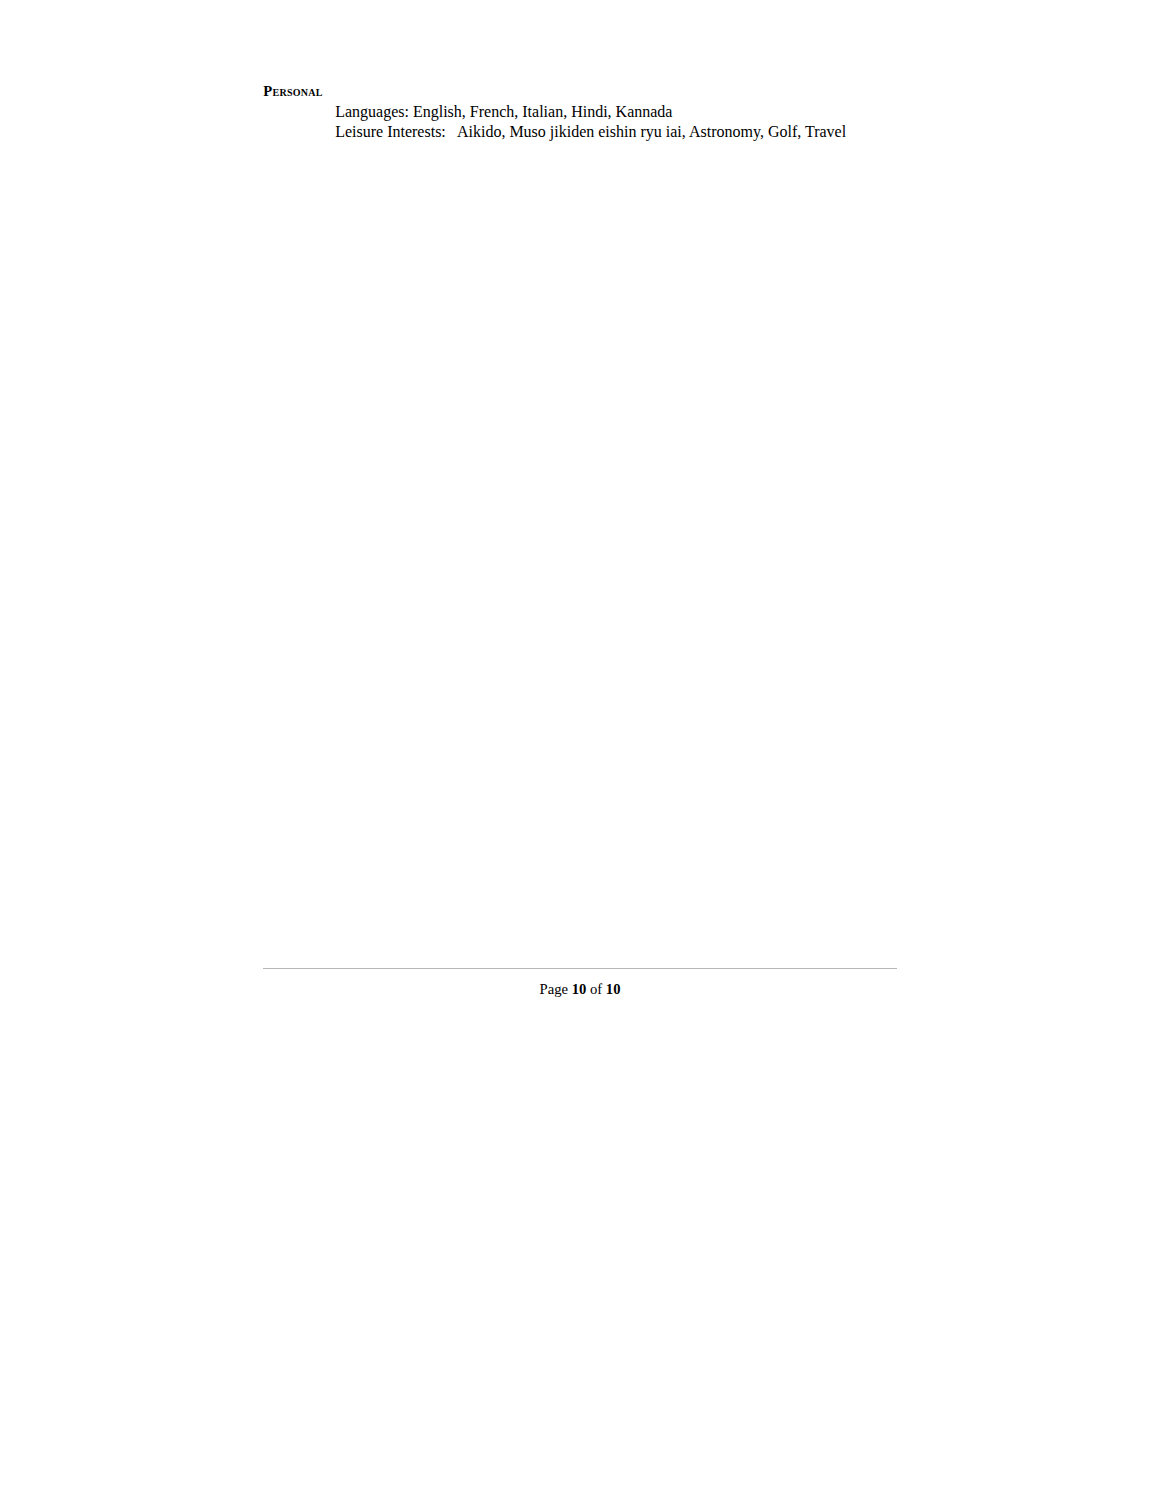Personal
Languages: English, French, Italian, Hindi, Kannada
Leisure Interests: Aikido, Muso jikiden eishin ryu iai, Astronomy, Golf, Travel
Page 10 of 10